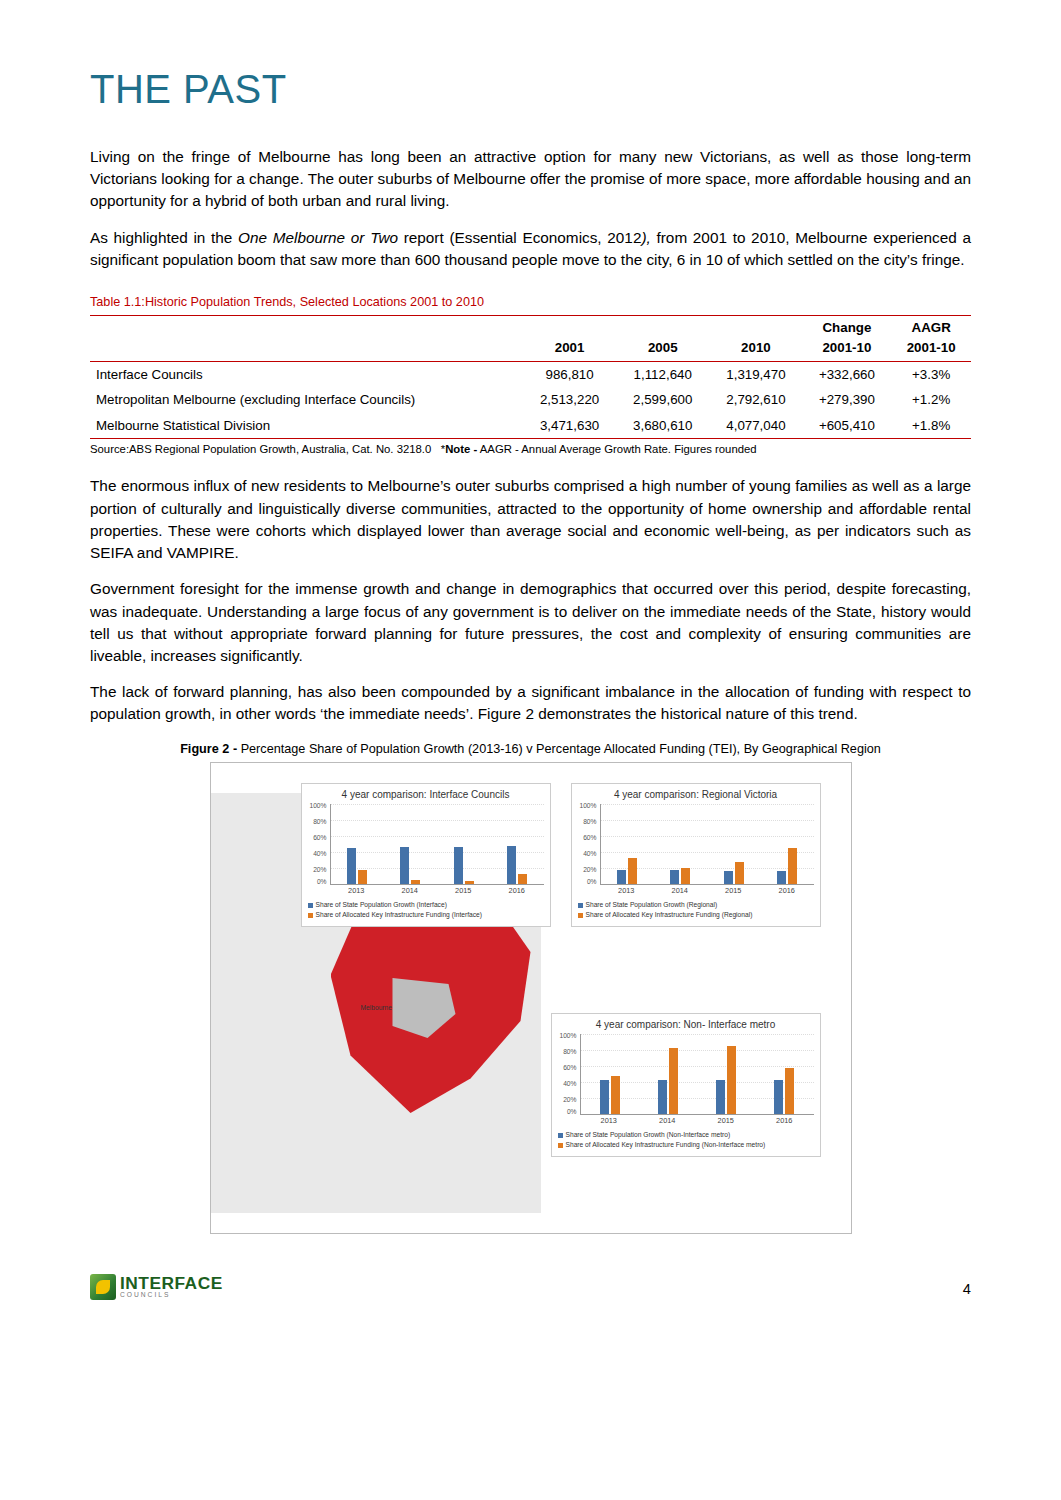THE PAST
Living on the fringe of Melbourne has long been an attractive option for many new Victorians, as well as those long-term Victorians looking for a change. The outer suburbs of Melbourne offer the promise of more space, more affordable housing and an opportunity for a hybrid of both urban and rural living.
As highlighted in the One Melbourne or Two report (Essential Economics, 2012), from 2001 to 2010, Melbourne experienced a significant population boom that saw more than 600 thousand people move to the city, 6 in 10 of which settled on the city’s fringe.
Table 1.1:Historic Population Trends, Selected Locations 2001 to 2010
| | 2001 | 2005 | 2010 | Change 2001-10 | AAGR 2001-10 |
| --- | --- | --- | --- | --- | --- |
| Interface Councils | 986,810 | 1,112,640 | 1,319,470 | +332,660 | +3.3% |
| Metropolitan Melbourne (excluding Interface Councils) | 2,513,220 | 2,599,600 | 2,792,610 | +279,390 | +1.2% |
| Melbourne Statistical Division | 3,471,630 | 3,680,610 | 4,077,040 | +605,410 | +1.8% |
Source:ABS Regional Population Growth, Australia, Cat. No. 3218.0 *Note - AAGR - Annual Average Growth Rate. Figures rounded
The enormous influx of new residents to Melbourne’s outer suburbs comprised a high number of young families as well as a large portion of culturally and linguistically diverse communities, attracted to the opportunity of home ownership and affordable rental properties. These were cohorts which displayed lower than average social and economic well-being, as per indicators such as SEIFA and VAMPIRE.
Government foresight for the immense growth and change in demographics that occurred over this period, despite forecasting, was inadequate. Understanding a large focus of any government is to deliver on the immediate needs of the State, history would tell us that without appropriate forward planning for future pressures, the cost and complexity of ensuring communities are liveable, increases significantly.
The lack of forward planning, has also been compounded by a significant imbalance in the allocation of funding with respect to population growth, in other words ‘the immediate needs’. Figure 2 demonstrates the historical nature of this trend.
Figure 2 - Percentage Share of Population Growth (2013-16) v Percentage Allocated Funding (TEI), By Geographical Region
Melbourne
4 year comparison: Interface Councils
100% 80% 60% 40% 20% 0%
2013201420152016
Share of State Population Growth (Interface)
Share of Allocated Key Infrastructure Funding (Interface)
4 year comparison: Regional Victoria
100% 80% 60% 40% 20% 0%
2013201420152016
Share of State Population Growth (Regional)
Share of Allocated Key Infrastructure Funding (Regional)
4 year comparison: Non- Interface metro
100% 80% 60% 40% 20% 0%
2013201420152016
Share of State Population Growth (Non-Interface metro)
Share of Allocated Key Infrastructure Funding (Non-Interface metro)
INTERFACE
COUNCILS
4